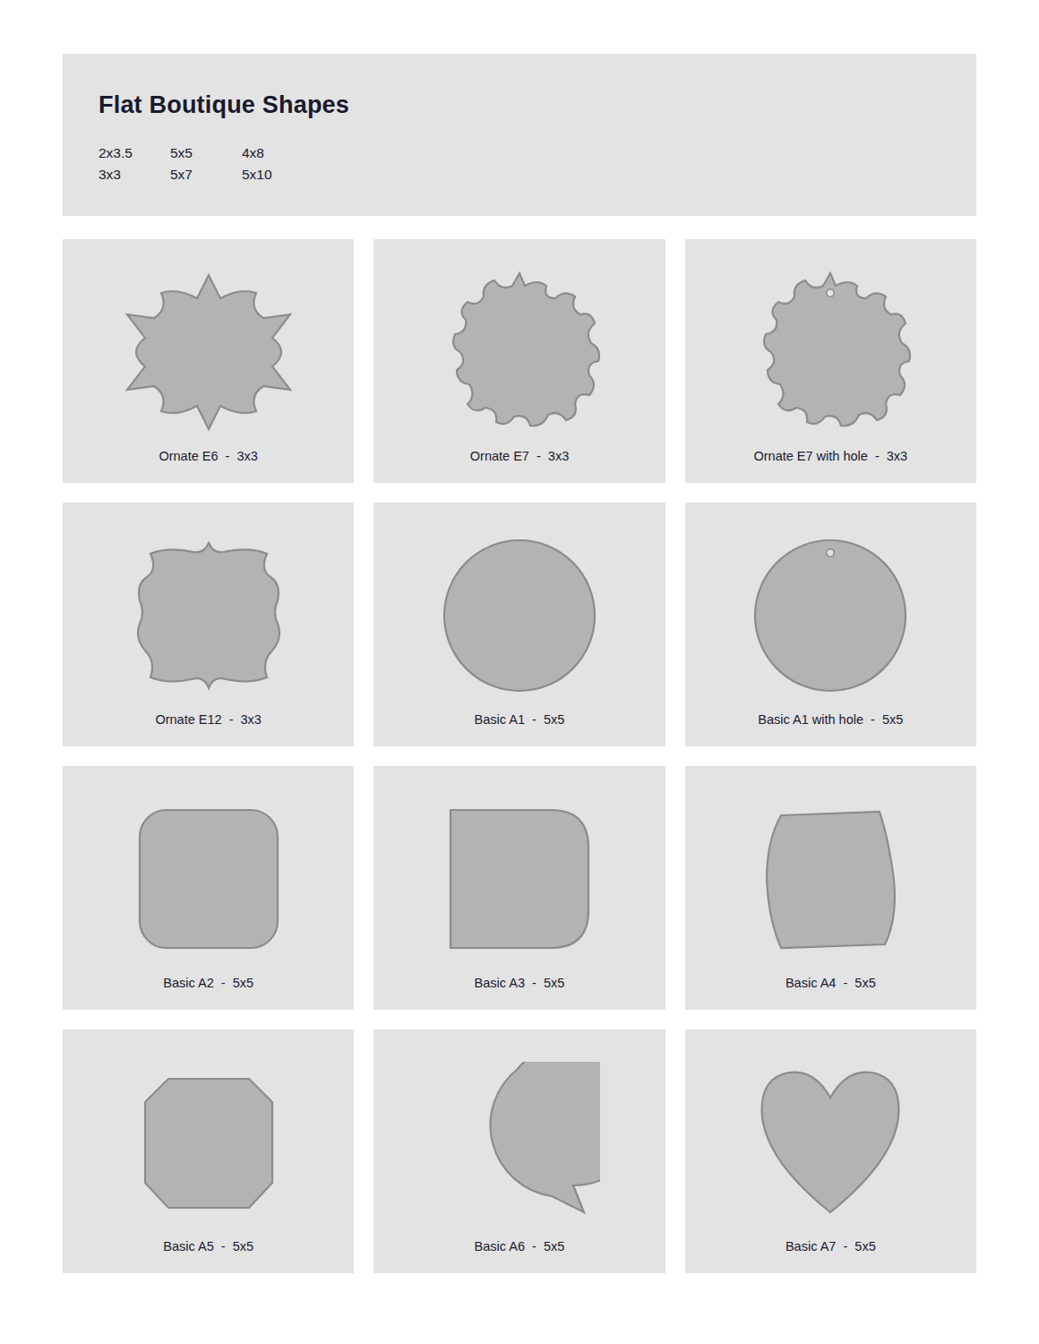Flat Boutique Shapes
2x3.55x54x8 3x35x75x10
Ornate E6 - 3x3
Ornate E7 - 3x3
Ornate E7 with hole - 3x3
Ornate E12 - 3x3
Basic A1 - 5x5
Basic A1 with hole - 5x5
Basic A2 - 5x5
Basic A3 - 5x5
Basic A4 - 5x5
Basic A5 - 5x5
Basic A6 - 5x5
Basic A7 - 5x5